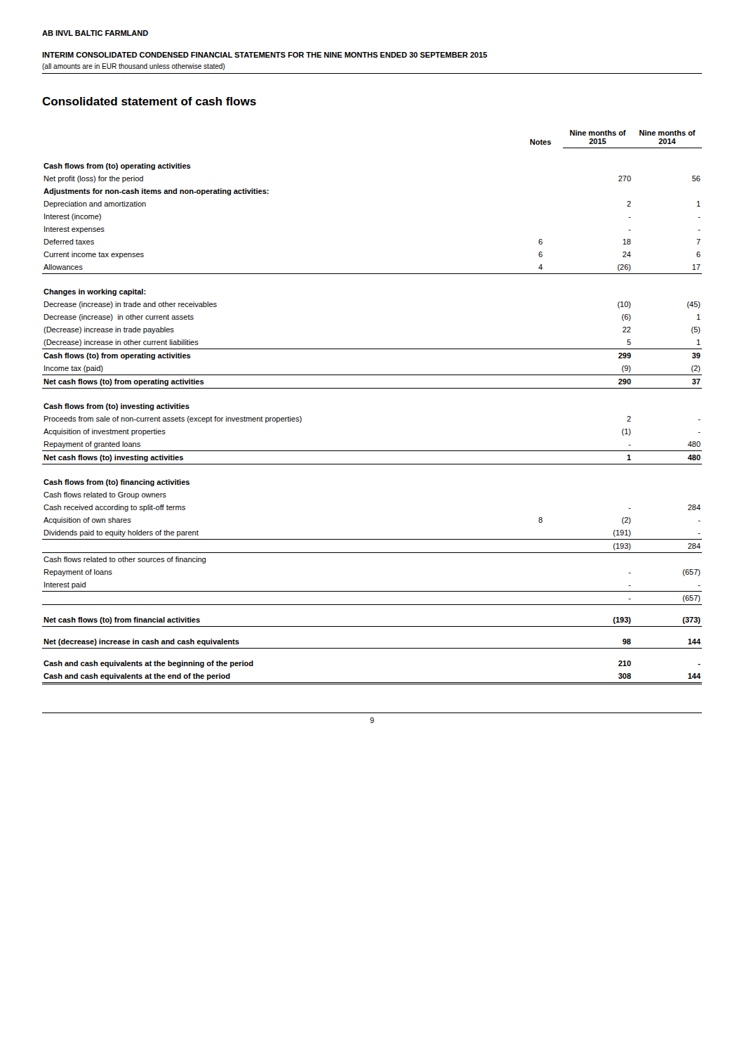AB INVL BALTIC FARMLAND
INTERIM CONSOLIDATED CONDENSED FINANCIAL STATEMENTS FOR THE NINE MONTHS ENDED 30 SEPTEMBER 2015
(all amounts are in EUR thousand unless otherwise stated)
Consolidated statement of cash flows
| | Notes | Nine months of 2015 | Nine months of 2014 |
| --- | --- | --- | --- |
| Cash flows from (to) operating activities | | | |
| Net profit (loss) for the period | | 270 | 56 |
| Adjustments for non-cash items and non-operating activities: | | | |
| Depreciation and amortization | | 2 | 1 |
| Interest (income) | | - | - |
| Interest expenses | | - | - |
| Deferred taxes | 6 | 18 | 7 |
| Current income tax expenses | 6 | 24 | 6 |
| Allowances | 4 | (26) | 17 |
| Changes in working capital: | | | |
| Decrease (increase) in trade and other receivables | | (10) | (45) |
| Decrease (increase) in other current assets | | (6) | 1 |
| (Decrease) increase in trade payables | | 22 | (5) |
| (Decrease) increase in other current liabilities | | 5 | 1 |
| Cash flows (to) from operating activities | | 299 | 39 |
| Income tax (paid) | | (9) | (2) |
| Net cash flows (to) from operating activities | | 290 | 37 |
| Cash flows from (to) investing activities | | | |
| Proceeds from sale of non-current assets (except for investment properties) | | 2 | - |
| Acquisition of investment properties | | (1) | - |
| Repayment of granted loans | | - | 480 |
| Net cash flows (to) investing activities | | 1 | 480 |
| Cash flows from (to) financing activities | | | |
| Cash flows related to Group owners | | | |
| Cash received according to split-off terms | | - | 284 |
| Acquisition of own shares | 8 | (2) | - |
| Dividends paid to equity holders of the parent | | (191) | - |
| | | (193) | 284 |
| Cash flows related to other sources of financing | | | |
| Repayment of loans | | - | (657) |
| Interest paid | | - | - |
| | | - | (657) |
| Net cash flows (to) from financial activities | | (193) | (373) |
| Net (decrease) increase in cash and cash equivalents | | 98 | 144 |
| Cash and cash equivalents at the beginning of the period | | 210 | - |
| Cash and cash equivalents at the end of the period | | 308 | 144 |
9